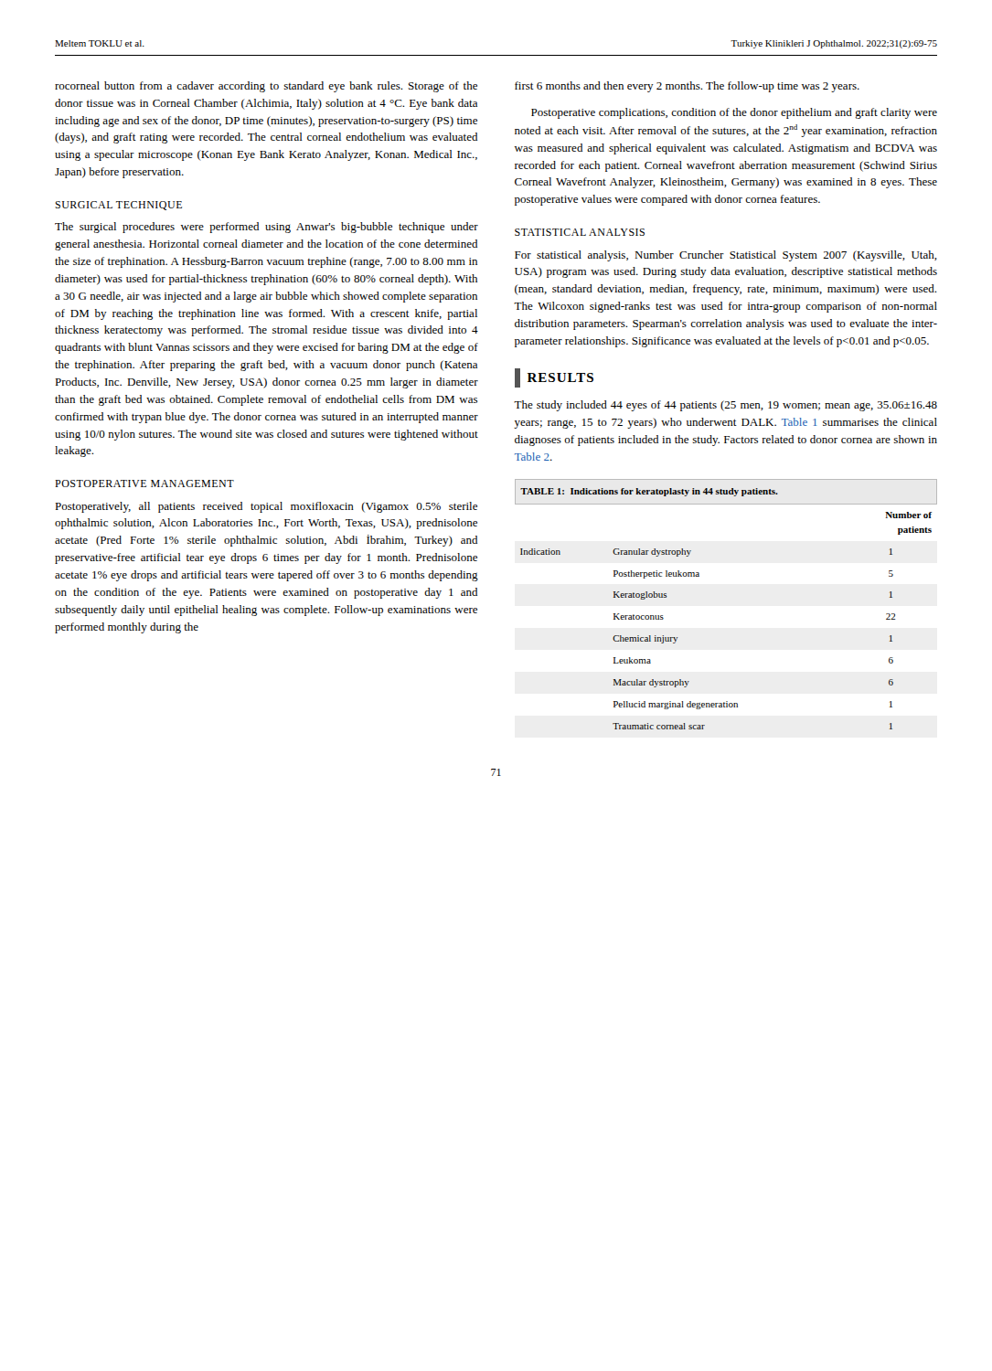Meltem TOKLU et al.
Turkiye Klinikleri J Ophthalmol. 2022;31(2):69-75
rocorneal button from a cadaver according to standard eye bank rules. Storage of the donor tissue was in Corneal Chamber (Alchimia, Italy) solution at 4 °C. Eye bank data including age and sex of the donor, DP time (minutes), preservation-to-surgery (PS) time (days), and graft rating were recorded. The central corneal endothelium was evaluated using a specular microscope (Konan Eye Bank Kerato Analyzer, Konan. Medical Inc., Japan) before preservation.
Surgical Technique
The surgical procedures were performed using Anwar's big-bubble technique under general anesthesia. Horizontal corneal diameter and the location of the cone determined the size of trephination. A Hessburg-Barron vacuum trephine (range, 7.00 to 8.00 mm in diameter) was used for partial-thickness trephination (60% to 80% corneal depth). With a 30 G needle, air was injected and a large air bubble which showed complete separation of DM by reaching the trephination line was formed. With a crescent knife, partial thickness keratectomy was performed. The stromal residue tissue was divided into 4 quadrants with blunt Vannas scissors and they were excised for baring DM at the edge of the trephination. After preparing the graft bed, with a vacuum donor punch (Katena Products, Inc. Denville, New Jersey, USA) donor cornea 0.25 mm larger in diameter than the graft bed was obtained. Complete removal of endothelial cells from DM was confirmed with trypan blue dye. The donor cornea was sutured in an interrupted manner using 10/0 nylon sutures. The wound site was closed and sutures were tightened without leakage.
Postoperative Management
Postoperatively, all patients received topical moxifloxacin (Vigamox 0.5% sterile ophthalmic solution, Alcon Laboratories Inc., Fort Worth, Texas, USA), prednisolone acetate (Pred Forte 1% sterile ophthalmic solution, Abdi İbrahim, Turkey) and preservative-free artificial tear eye drops 6 times per day for 1 month. Prednisolone acetate 1% eye drops and artificial tears were tapered off over 3 to 6 months depending on the condition of the eye. Patients were examined on postoperative day 1 and subsequently daily until epithelial healing was complete. Follow-up examinations were performed monthly during the
first 6 months and then every 2 months. The follow-up time was 2 years.
Postoperative complications, condition of the donor epithelium and graft clarity were noted at each visit. After removal of the sutures, at the 2nd year examination, refraction was measured and spherical equivalent was calculated. Astigmatism and BCDVA was recorded for each patient. Corneal wavefront aberration measurement (Schwind Sirius Corneal Wavefront Analyzer, Kleinostheim, Germany) was examined in 8 eyes. These postoperative values were compared with donor cornea features.
Statistical Analysis
For statistical analysis, Number Cruncher Statistical System 2007 (Kaysville, Utah, USA) program was used. During study data evaluation, descriptive statistical methods (mean, standard deviation, median, frequency, rate, minimum, maximum) were used. The Wilcoxon signed-ranks test was used for intra-group comparison of non-normal distribution parameters. Spearman's correlation analysis was used to evaluate the inter-parameter relationships. Significance was evaluated at the levels of p<0.01 and p<0.05.
Results
The study included 44 eyes of 44 patients (25 men, 19 women; mean age, 35.06±16.48 years; range, 15 to 72 years) who underwent DALK. Table 1 summarises the clinical diagnoses of patients included in the study. Factors related to donor cornea are shown in Table 2.
TABLE 1: Indications for keratoplasty in 44 study patients.
| | | Number of patients |
| Indication | Granular dystrophy | 1 |
| | Postherpetic leukoma | 5 |
| | Keratoglobus | 1 |
| | Keratoconus | 22 |
| | Chemical injury | 1 |
| | Leukoma | 6 |
| | Macular dystrophy | 6 |
| | Pellucid marginal degeneration | 1 |
| | Traumatic corneal scar | 1 |
71